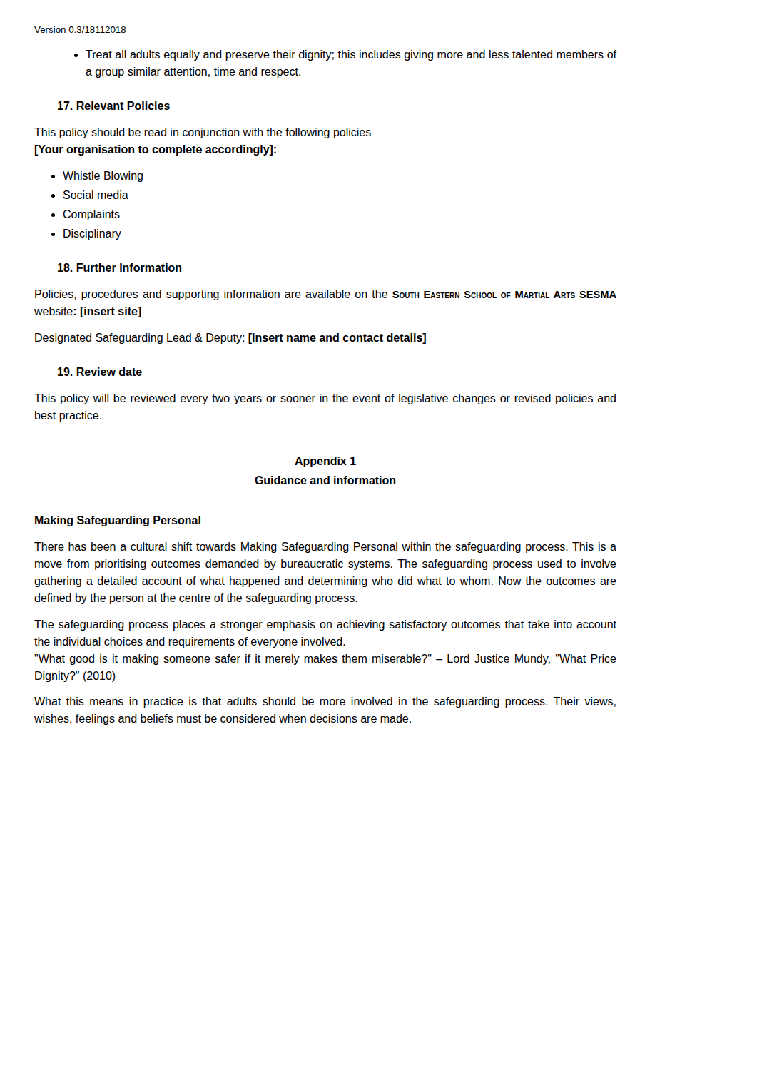Version 0.3/18112018
Treat all adults equally and preserve their dignity; this includes giving more and less talented members of a group similar attention, time and respect.
17. Relevant Policies
This policy should be read in conjunction with the following policies
[Your organisation to complete accordingly]:
Whistle Blowing
Social media
Complaints
Disciplinary
18. Further Information
Policies, procedures and supporting information are available on the South Eastern School of Martial Arts SESMA website: [insert site]
Designated Safeguarding Lead & Deputy: [Insert name and contact details]
19. Review date
This policy will be reviewed every two years or sooner in the event of legislative changes or revised policies and best practice.
Appendix 1
Guidance and information
Making Safeguarding Personal
There has been a cultural shift towards Making Safeguarding Personal within the safeguarding process. This is a move from prioritising outcomes demanded by bureaucratic systems. The safeguarding process used to involve gathering a detailed account of what happened and determining who did what to whom. Now the outcomes are defined by the person at the centre of the safeguarding process.
The safeguarding process places a stronger emphasis on achieving satisfactory outcomes that take into account the individual choices and requirements of everyone involved.
"What good is it making someone safer if it merely makes them miserable?" – Lord Justice Mundy, "What Price Dignity?" (2010)
What this means in practice is that adults should be more involved in the safeguarding process. Their views, wishes, feelings and beliefs must be considered when decisions are made.